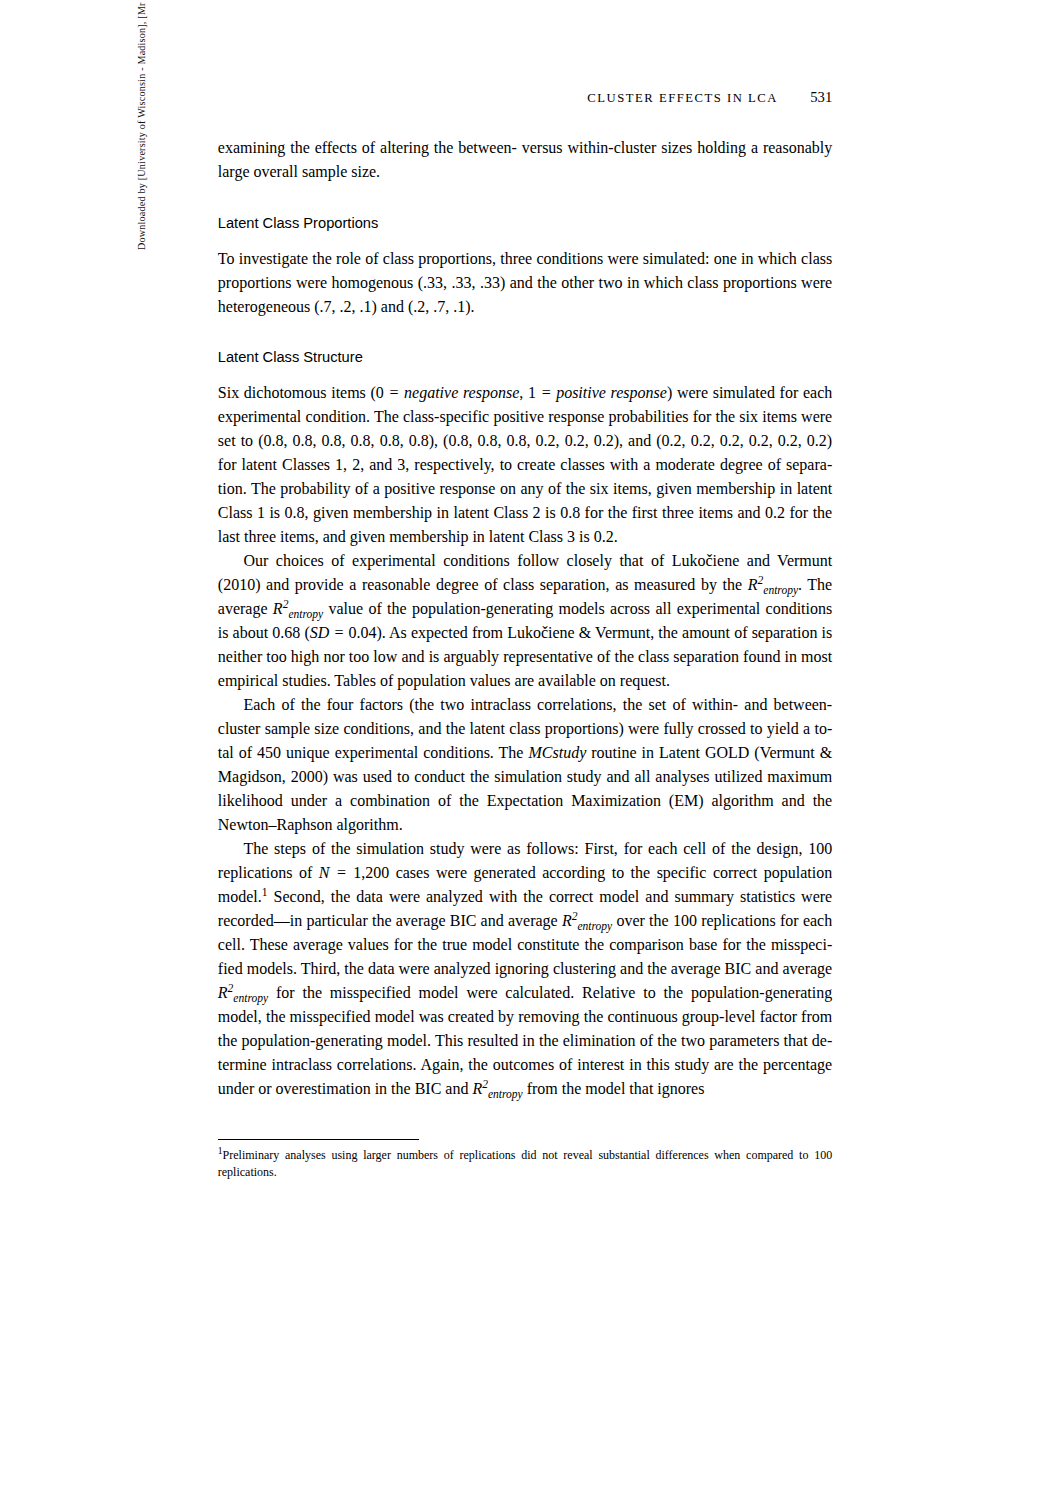Downloaded by [University of Wisconsin - Madison], [Mr David Kaplan] at 08:02 17 October 2011
CLUSTER EFFECTS IN LCA531
examining the effects of altering the between- versus within-cluster sizes holding a reasonably large overall sample size.
Latent Class Proportions
To investigate the role of class proportions, three conditions were simulated: one in which class proportions were homogenous (.33, .33, .33) and the other two in which class proportions were heterogeneous (.7, .2, .1) and (.2, .7, .1).
Latent Class Structure
Six dichotomous items (0 = negative response, 1 = positive response) were simulated for each experimental condition. The class-specific positive response probabilities for the six items were set to (0.8, 0.8, 0.8, 0.8, 0.8, 0.8), (0.8, 0.8, 0.8, 0.2, 0.2, 0.2), and (0.2, 0.2, 0.2, 0.2, 0.2, 0.2) for latent Classes 1, 2, and 3, respectively, to create classes with a moderate degree of separation. The probability of a positive response on any of the six items, given membership in latent Class 1 is 0.8, given membership in latent Class 2 is 0.8 for the first three items and 0.2 for the last three items, and given membership in latent Class 3 is 0.2.
Our choices of experimental conditions follow closely that of Lukočiene and Vermunt (2010) and provide a reasonable degree of class separation, as measured by the R2entropy. The average R2entropy value of the population-generating models across all experimental conditions is about 0.68 (SD = 0.04). As expected from Lukočiene & Vermunt, the amount of separation is neither too high nor too low and is arguably representative of the class separation found in most empirical studies. Tables of population values are available on request.
Each of the four factors (the two intraclass correlations, the set of within- and between-cluster sample size conditions, and the latent class proportions) were fully crossed to yield a total of 450 unique experimental conditions. The MCstudy routine in Latent GOLD (Vermunt & Magidson, 2000) was used to conduct the simulation study and all analyses utilized maximum likelihood under a combination of the Expectation Maximization (EM) algorithm and the Newton–Raphson algorithm.
The steps of the simulation study were as follows: First, for each cell of the design, 100 replications of N = 1,200 cases were generated according to the specific correct population model.1 Second, the data were analyzed with the correct model and summary statistics were recorded—in particular the average BIC and average R2entropy over the 100 replications for each cell. These average values for the true model constitute the comparison base for the misspecified models. Third, the data were analyzed ignoring clustering and the average BIC and average R2entropy for the misspecified model were calculated. Relative to the population-generating model, the misspecified model was created by removing the continuous group-level factor from the population-generating model. This resulted in the elimination of the two parameters that determine intraclass correlations. Again, the outcomes of interest in this study are the percentage under or overestimation in the BIC and R2entropy from the model that ignores
1Preliminary analyses using larger numbers of replications did not reveal substantial differences when compared to 100 replications.